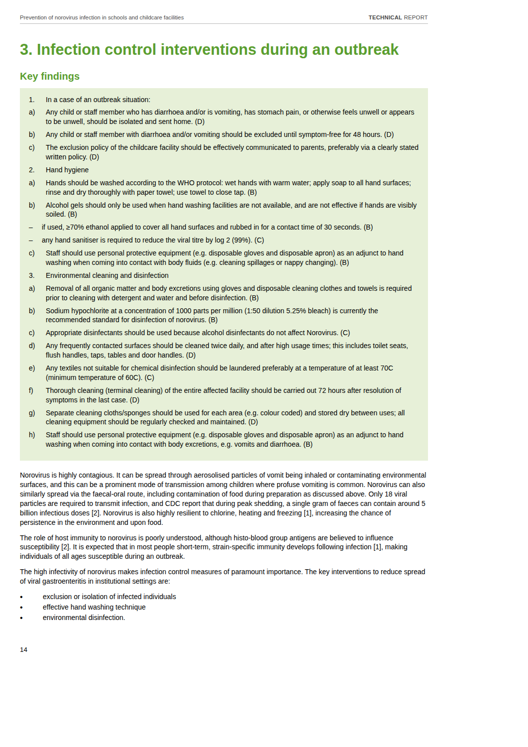Prevention of norovirus infection in schools and childcare facilities TECHNICAL REPORT
3. Infection control interventions during an outbreak
Key findings
| 1. | In a case of an outbreak situation: |
| a) | Any child or staff member who has diarrhoea and/or is vomiting, has stomach pain, or otherwise feels unwell or appears to be unwell, should be isolated and sent home. (D) |
| b) | Any child or staff member with diarrhoea and/or vomiting should be excluded until symptom-free for 48 hours. (D) |
| c) | The exclusion policy of the childcare facility should be effectively communicated to parents, preferably via a clearly stated written policy. (D) |
| 2. | Hand hygiene |
| a) | Hands should be washed according to the WHO protocol: wet hands with warm water; apply soap to all hand surfaces; rinse and dry thoroughly with paper towel; use towel to close tap. (B) |
| b) | Alcohol gels should only be used when hand washing facilities are not available, and are not effective if hands are visibly soiled. (B) |
| – | if used, ≥70% ethanol applied to cover all hand surfaces and rubbed in for a contact time of 30 seconds. (B) |
| – | any hand sanitiser is required to reduce the viral titre by log 2 (99%). (C) |
| c) | Staff should use personal protective equipment (e.g. disposable gloves and disposable apron) as an adjunct to hand washing when coming into contact with body fluids (e.g. cleaning spillages or nappy changing). (B) |
| 3. | Environmental cleaning and disinfection |
| a) | Removal of all organic matter and body excretions using gloves and disposable cleaning clothes and towels is required prior to cleaning with detergent and water and before disinfection. (B) |
| b) | Sodium hypochlorite at a concentration of 1000 parts per million (1:50 dilution 5.25% bleach) is currently the recommended standard for disinfection of norovirus. (B) |
| c) | Appropriate disinfectants should be used because alcohol disinfectants do not affect Norovirus. (C) |
| d) | Any frequently contacted surfaces should be cleaned twice daily, and after high usage times; this includes toilet seats, flush handles, taps, tables and door handles. (D) |
| e) | Any textiles not suitable for chemical disinfection should be laundered preferably at a temperature of at least 70C (minimum temperature of 60C). (C) |
| f) | Thorough cleaning (terminal cleaning) of the entire affected facility should be carried out 72 hours after resolution of symptoms in the last case. (D) |
| g) | Separate cleaning cloths/sponges should be used for each area (e.g. colour coded) and stored dry between uses; all cleaning equipment should be regularly checked and maintained. (D) |
| h) | Staff should use personal protective equipment (e.g. disposable gloves and disposable apron) as an adjunct to hand washing when coming into contact with body excretions, e.g. vomits and diarrhoea. (B) |
Norovirus is highly contagious. It can be spread through aerosolised particles of vomit being inhaled or contaminating environmental surfaces, and this can be a prominent mode of transmission among children where profuse vomiting is common. Norovirus can also similarly spread via the faecal-oral route, including contamination of food during preparation as discussed above. Only 18 viral particles are required to transmit infection, and CDC report that during peak shedding, a single gram of faeces can contain around 5 billion infectious doses [2]. Norovirus is also highly resilient to chlorine, heating and freezing [1], increasing the chance of persistence in the environment and upon food.
The role of host immunity to norovirus is poorly understood, although histo-blood group antigens are believed to influence susceptibility [2]. It is expected that in most people short-term, strain-specific immunity develops following infection [1], making individuals of all ages susceptible during an outbreak.
The high infectivity of norovirus makes infection control measures of paramount importance. The key interventions to reduce spread of viral gastroenteritis in institutional settings are:
exclusion or isolation of infected individuals
effective hand washing technique
environmental disinfection.
14